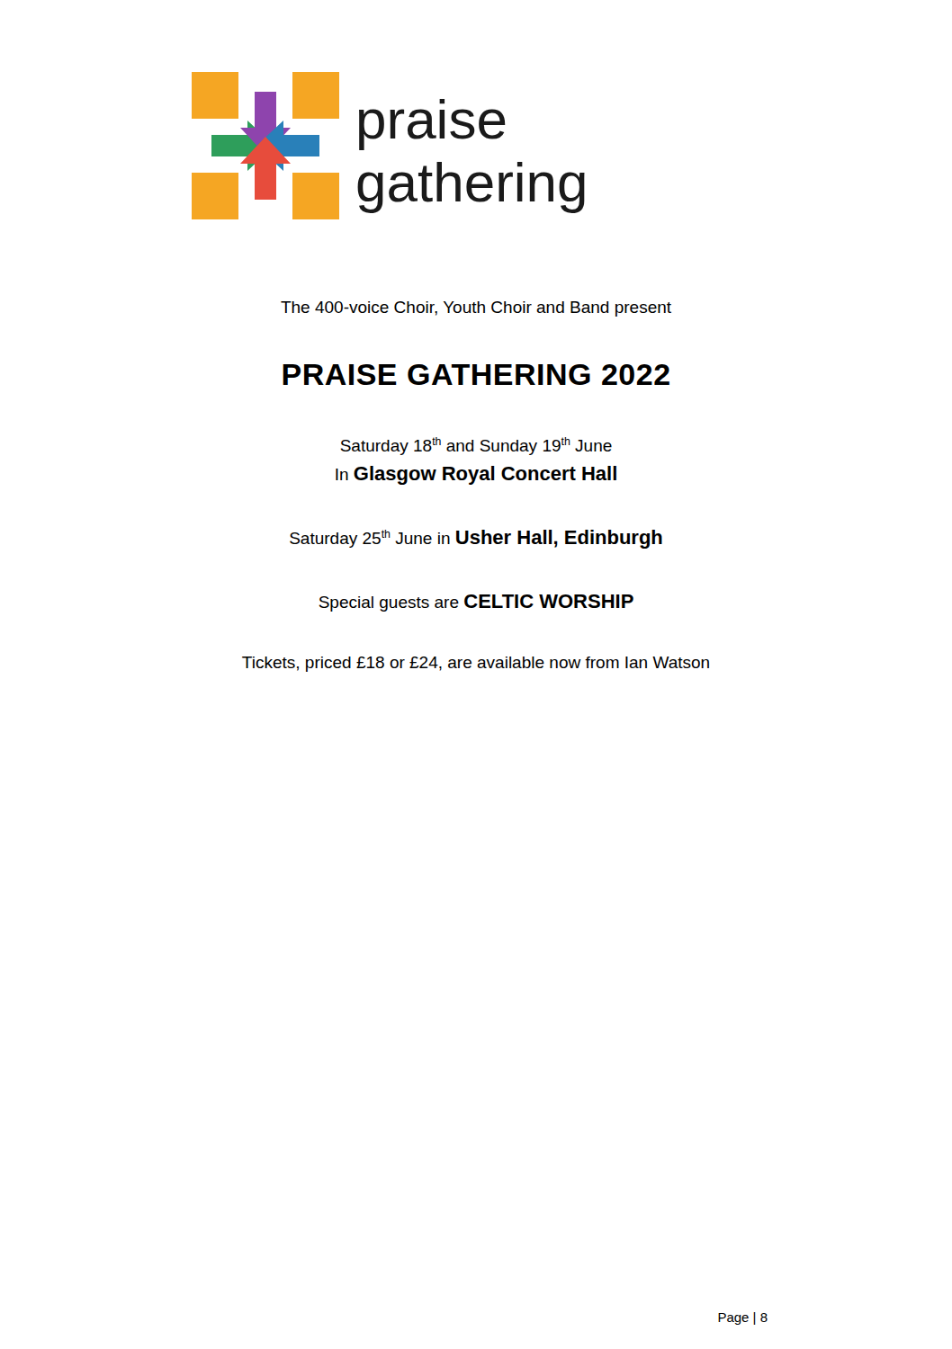praise gathering
The 400-voice Choir, Youth Choir and Band present
PRAISE GATHERING 2022
Saturday 18th and Sunday 19th June
In Glasgow Royal Concert Hall
Saturday 25th June in Usher Hall, Edinburgh
Special guests are CELTIC WORSHIP
Tickets, priced £18 or £24, are available now from Ian Watson
Page | 8